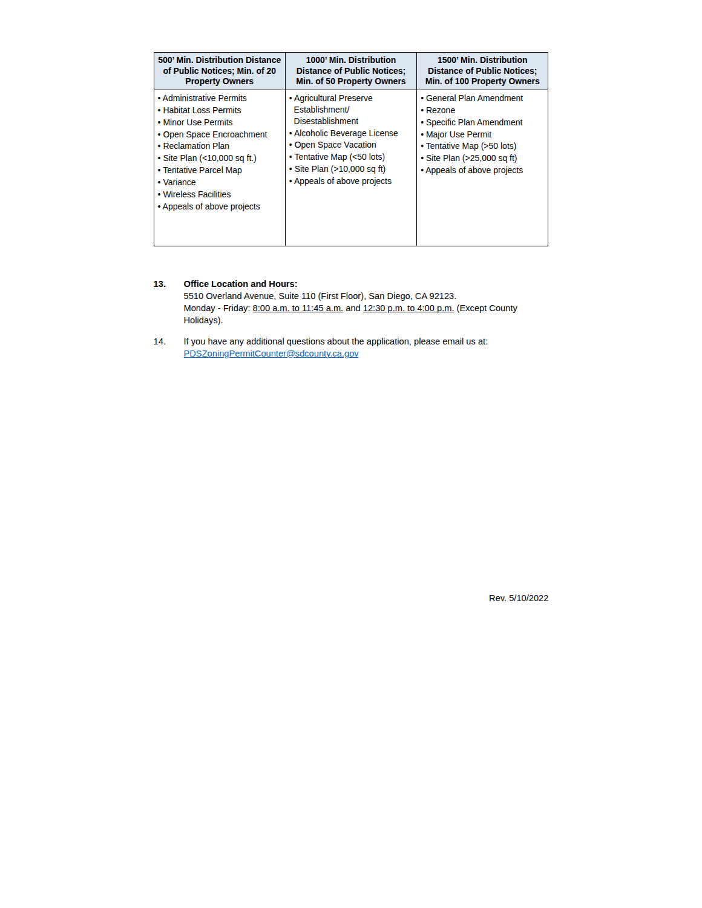| 500’ Min. Distribution Distance of Public Notices; Min. of 20 Property Owners | 1000’ Min. Distribution Distance of Public Notices; Min. of 50 Property Owners | 1500’ Min. Distribution Distance of Public Notices; Min. of 100 Property Owners |
| --- | --- | --- |
| • Administrative Permits • Habitat Loss Permits • Minor Use Permits • Open Space Encroachment • Reclamation Plan • Site Plan (<10,000 sq ft.) • Tentative Parcel Map • Variance • Wireless Facilities • Appeals of above projects | • Agricultural Preserve Establishment/ Disestablishment • Alcoholic Beverage License • Open Space Vacation • Tentative Map (<50 lots) • Site Plan (>10,000 sq ft) • Appeals of above projects | • General Plan Amendment • Rezone • Specific Plan Amendment • Major Use Permit • Tentative Map (>50 lots) • Site Plan (>25,000 sq ft) • Appeals of above projects |
13.
Office Location and Hours:
5510 Overland Avenue, Suite 110 (First Floor), San Diego, CA 92123.
Monday - Friday: 8:00 a.m. to 11:45 a.m. and 12:30 p.m. to 4:00 p.m. (Except County Holidays).
14.
If you have any additional questions about the application, please email us at:
PDSZoningPermitCounter@sdcounty.ca.gov
Rev. 5/10/2022